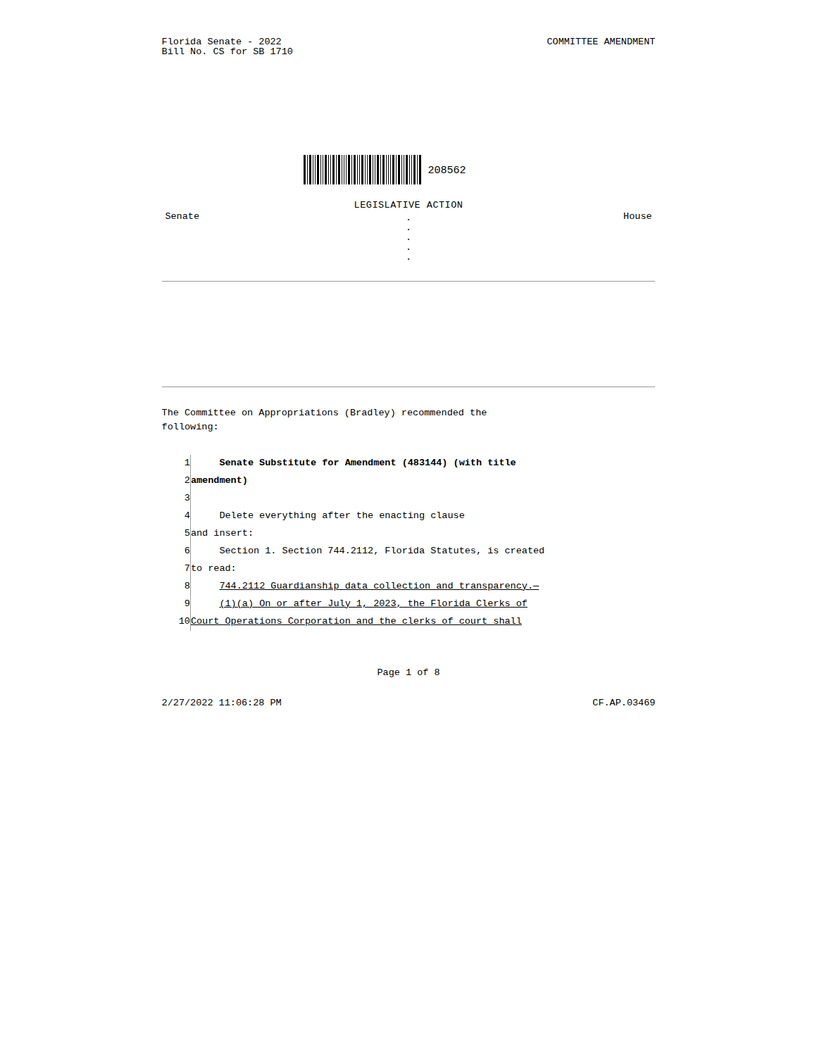Florida Senate - 2022 Bill No. CS for SB 1710
COMMITTEE AMENDMENT
208562
LEGISLATIVE ACTION
Senate House
.
.
.
.
.
The Committee on Appropriations (Bradley) recommended the
following:
| 1 | Senate Substitute for Amendment (483144) (with title |
| 2 | amendment) |
| 3 | |
| 4 | Delete everything after the enacting clause |
| 5 | and insert: |
| 6 | Section 1. Section 744.2112, Florida Statutes, is created |
| 7 | to read: |
| 8 | 744.2112 Guardianship data collection and transparency.— |
| 9 | (1)(a) On or after July 1, 2023, the Florida Clerks of |
| 10 | Court Operations Corporation and the clerks of court shall |
Page 1 of 8
2/27/2022 11:06:28 PM CF.AP.03469